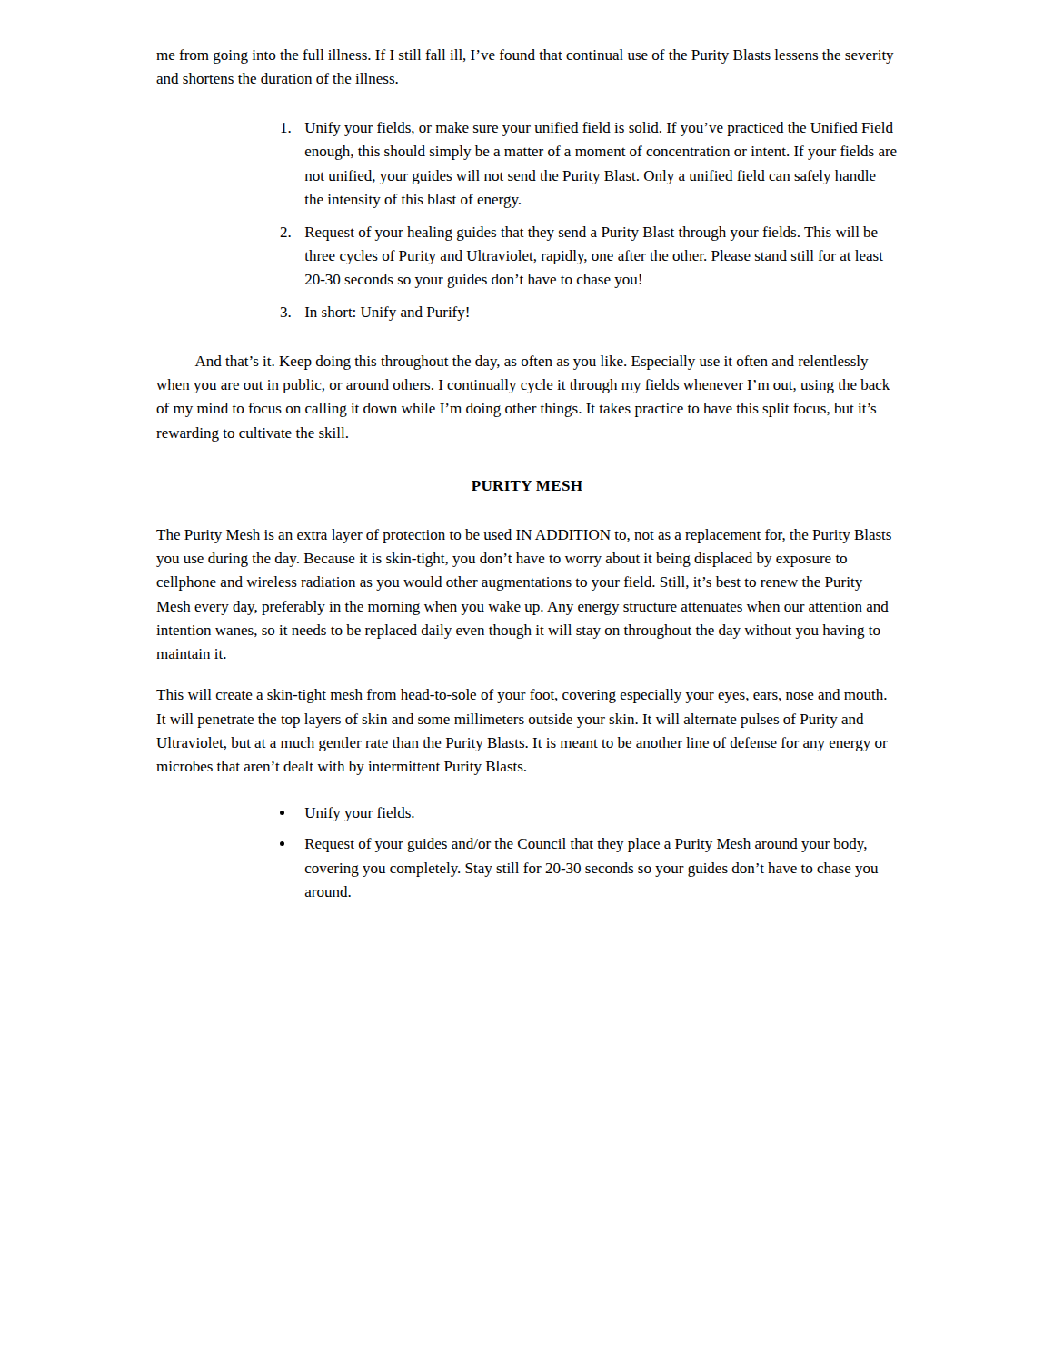me from going into the full illness. If I still fall ill, I’ve found that continual use of the Purity Blasts lessens the severity and shortens the duration of the illness.
Unify your fields, or make sure your unified field is solid. If you’ve practiced the Unified Field enough, this should simply be a matter of a moment of concentration or intent. If your fields are not unified, your guides will not send the Purity Blast. Only a unified field can safely handle the intensity of this blast of energy.
Request of your healing guides that they send a Purity Blast through your fields. This will be three cycles of Purity and Ultraviolet, rapidly, one after the other. Please stand still for at least 20-30 seconds so your guides don’t have to chase you!
In short: Unify and Purify!
And that’s it. Keep doing this throughout the day, as often as you like. Especially use it often and relentlessly when you are out in public, or around others. I continually cycle it through my fields whenever I’m out, using the back of my mind to focus on calling it down while I’m doing other things. It takes practice to have this split focus, but it’s rewarding to cultivate the skill.
PURITY MESH
The Purity Mesh is an extra layer of protection to be used IN ADDITION to, not as a replacement for, the Purity Blasts you use during the day. Because it is skin-tight, you don’t have to worry about it being displaced by exposure to cellphone and wireless radiation as you would other augmentations to your field. Still, it’s best to renew the Purity Mesh every day, preferably in the morning when you wake up. Any energy structure attenuates when our attention and intention wanes, so it needs to be replaced daily even though it will stay on throughout the day without you having to maintain it.
This will create a skin-tight mesh from head-to-sole of your foot, covering especially your eyes, ears, nose and mouth. It will penetrate the top layers of skin and some millimeters outside your skin. It will alternate pulses of Purity and Ultraviolet, but at a much gentler rate than the Purity Blasts. It is meant to be another line of defense for any energy or microbes that aren’t dealt with by intermittent Purity Blasts.
Unify your fields.
Request of your guides and/or the Council that they place a Purity Mesh around your body, covering you completely. Stay still for 20-30 seconds so your guides don’t have to chase you around.